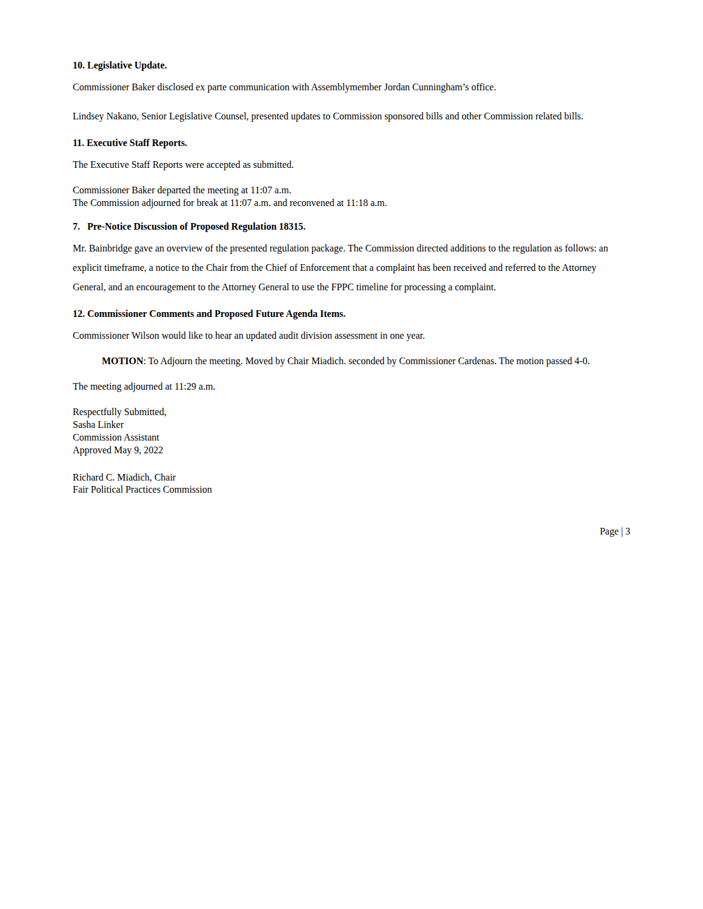10. Legislative Update.
Commissioner Baker disclosed ex parte communication with Assemblymember Jordan Cunningham’s office.
Lindsey Nakano, Senior Legislative Counsel, presented updates to Commission sponsored bills and other Commission related bills.
11. Executive Staff Reports.
The Executive Staff Reports were accepted as submitted.
Commissioner Baker departed the meeting at 11:07 a.m.
The Commission adjourned for break at 11:07 a.m. and reconvened at 11:18 a.m.
7. Pre-Notice Discussion of Proposed Regulation 18315.
Mr. Bainbridge gave an overview of the presented regulation package. The Commission directed additions to the regulation as follows: an explicit timeframe, a notice to the Chair from the Chief of Enforcement that a complaint has been received and referred to the Attorney General, and an encouragement to the Attorney General to use the FPPC timeline for processing a complaint.
12. Commissioner Comments and Proposed Future Agenda Items.
Commissioner Wilson would like to hear an updated audit division assessment in one year.
MOTION: To Adjourn the meeting. Moved by Chair Miadich. seconded by Commissioner Cardenas. The motion passed 4-0.
The meeting adjourned at 11:29 a.m.
Respectfully Submitted,
Sasha Linker
Commission Assistant
Approved May 9, 2022
Richard C. Miadich, Chair
Fair Political Practices Commission
Page | 3